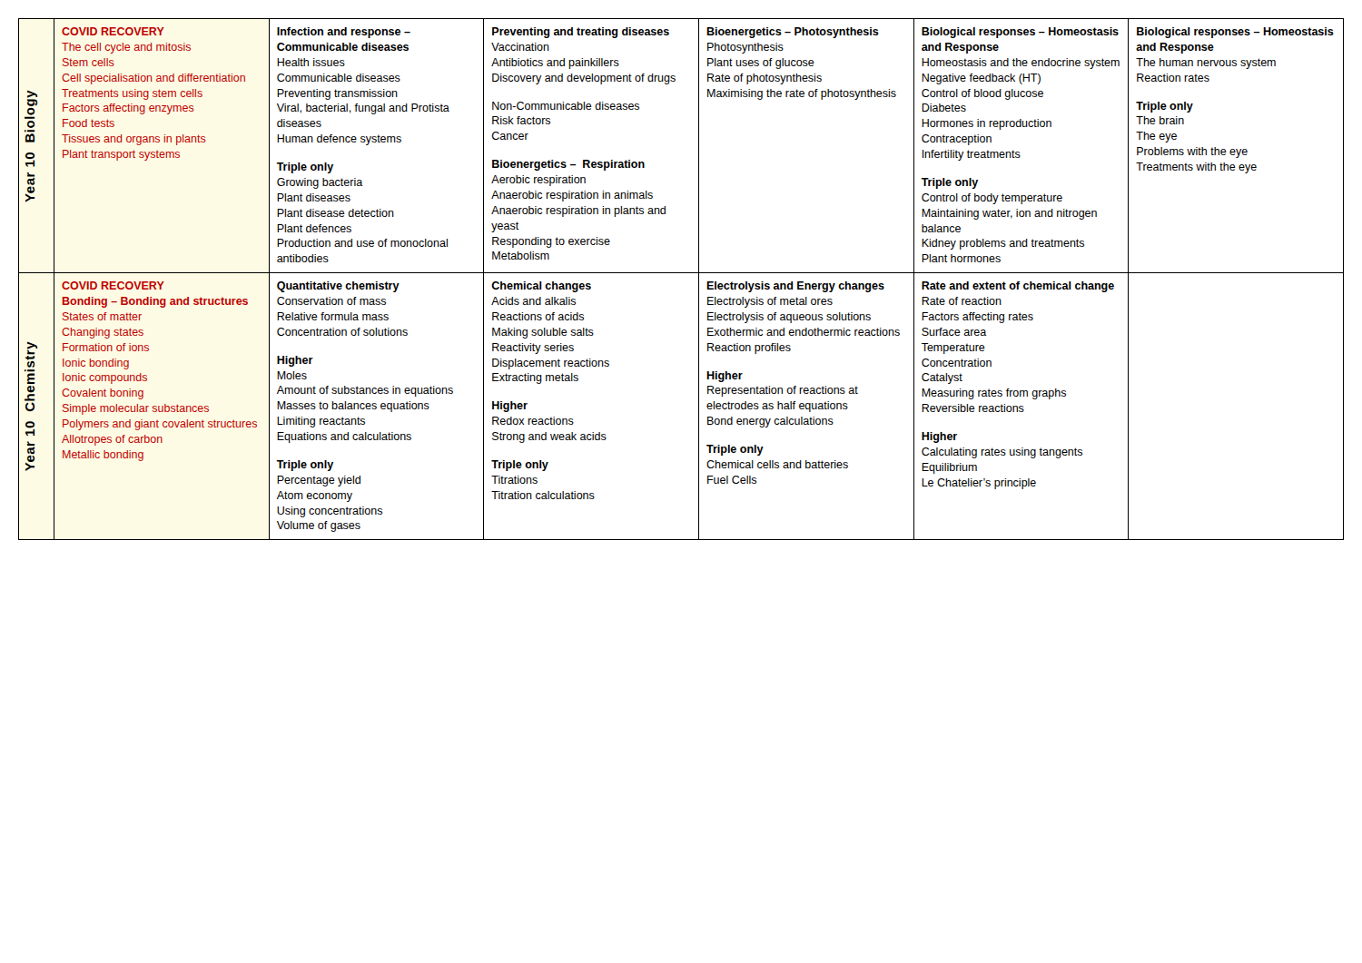| Year 10 Biology | COVID RECOVERY The cell cycle and mitosis Stem cells Cell specialisation and differentiation Treatments using stem cells Factors affecting enzymes Food tests Tissues and organs in plants Plant transport systems | Infection and response – Communicable diseases Health issues Communicable diseases Preventing transmission Viral, bacterial, fungal and Protista diseases Human defence systems Triple only Growing bacteria Plant diseases Plant disease detection Plant defences Production and use of monoclonal antibodies | Preventing and treating diseases Vaccination Antibiotics and painkillers Discovery and development of drugs Non-Communicable diseases Risk factors Cancer Bioenergetics – Respiration Aerobic respiration Anaerobic respiration in animals Anaerobic respiration in plants and yeast Responding to exercise Metabolism | Bioenergetics – Photosynthesis Photosynthesis Plant uses of glucose Rate of photosynthesis Maximising the rate of photosynthesis | Biological responses – Homeostasis and Response Homeostasis and the endocrine system Negative feedback (HT) Control of blood glucose Diabetes Hormones in reproduction Contraception Infertility treatments Triple only Control of body temperature Maintaining water, ion and nitrogen balance Kidney problems and treatments Plant hormones | Biological responses – Homeostasis and Response The human nervous system Reaction rates Triple only The brain The eye Problems with the eye Treatments with the eye |
| Year 10 Chemistry | COVID RECOVERY Bonding – Bonding and structures States of matter Changing states Formation of ions Ionic bonding Ionic compounds Covalent boning Simple molecular substances Polymers and giant covalent structures Allotropes of carbon Metallic bonding | Quantitative chemistry Conservation of mass Relative formula mass Concentration of solutions Higher Moles Amount of substances in equations Masses to balances equations Limiting reactants Equations and calculations Triple only Percentage yield Atom economy Using concentrations Volume of gases | Chemical changes Acids and alkalis Reactions of acids Making soluble salts Reactivity series Displacement reactions Extracting metals Higher Redox reactions Strong and weak acids Triple only Titrations Titration calculations | Electrolysis and Energy changes Electrolysis of metal ores Electrolysis of aqueous solutions Exothermic and endothermic reactions Reaction profiles Higher Representation of reactions at electrodes as half equations Bond energy calculations Triple only Chemical cells and batteries Fuel Cells | Rate and extent of chemical change Rate of reaction Factors affecting rates Surface area Temperature Concentration Catalyst Measuring rates from graphs Reversible reactions Higher Calculating rates using tangents Equilibrium Le Chatelier’s principle | |